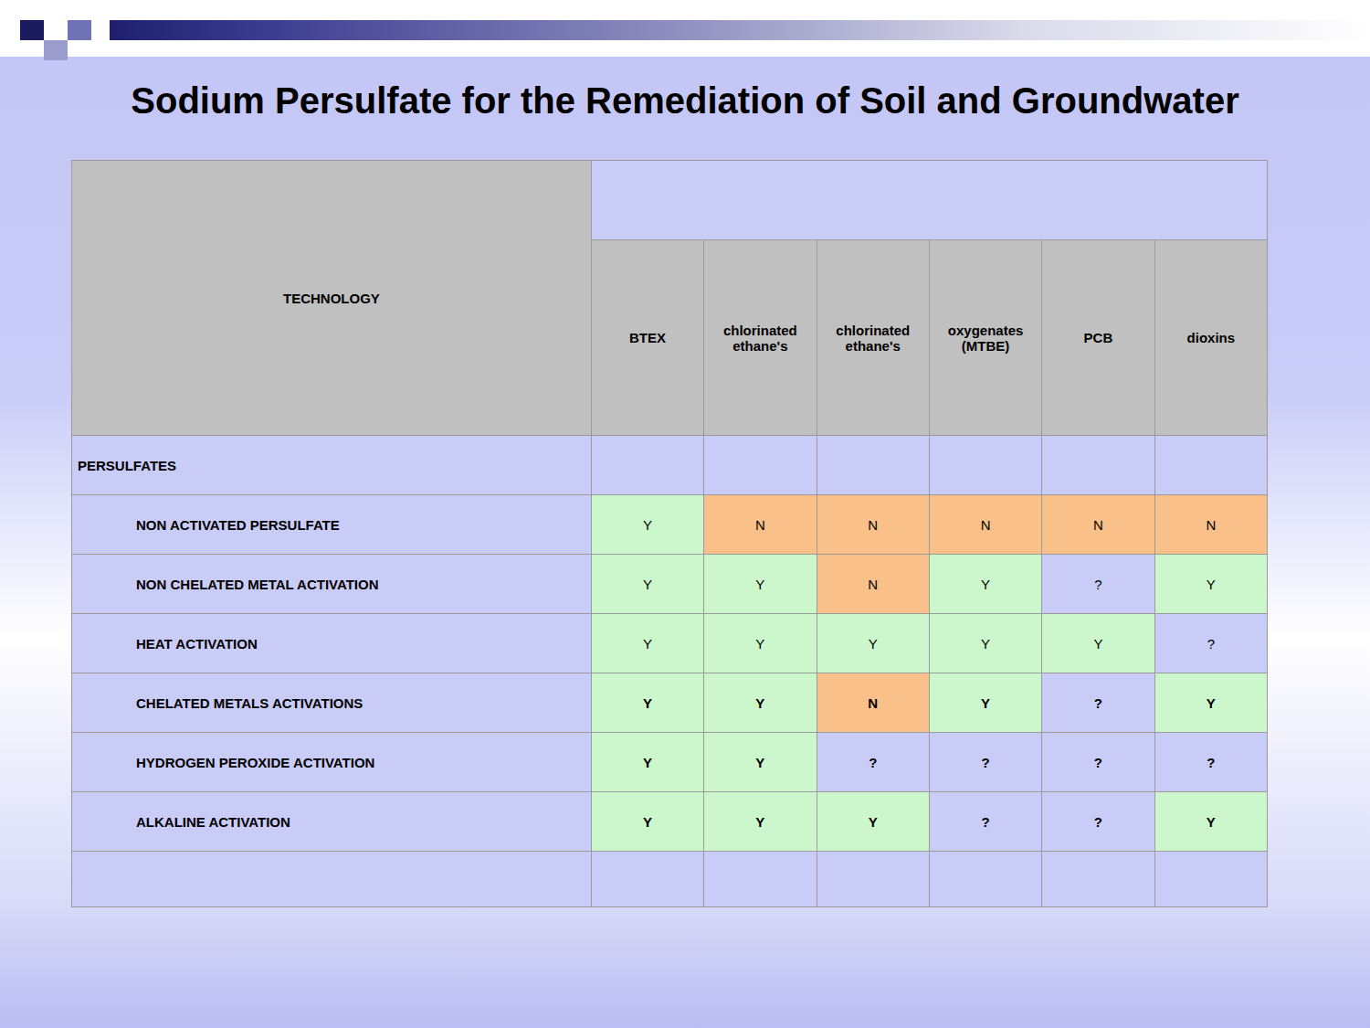Sodium Persulfate for the Remediation of Soil and Groundwater
| TECHNOLOGY | |
| BTEX | chlorinated ethane's | chlorinated ethane's | oxygenates (MTBE) | PCB | dioxins |
| PERSULFATES | | | | | | |
| NON ACTIVATED PERSULFATE | Y | N | N | N | N | N |
| NON CHELATED METAL ACTIVATION | Y | Y | N | Y | ? | Y |
| HEAT ACTIVATION | Y | Y | Y | Y | Y | ? |
| CHELATED METALS ACTIVATIONS | Y | Y | N | Y | ? | Y |
| HYDROGEN PEROXIDE ACTIVATION | Y | Y | ? | ? | ? | ? |
| ALKALINE ACTIVATION | Y | Y | Y | ? | ? | Y |